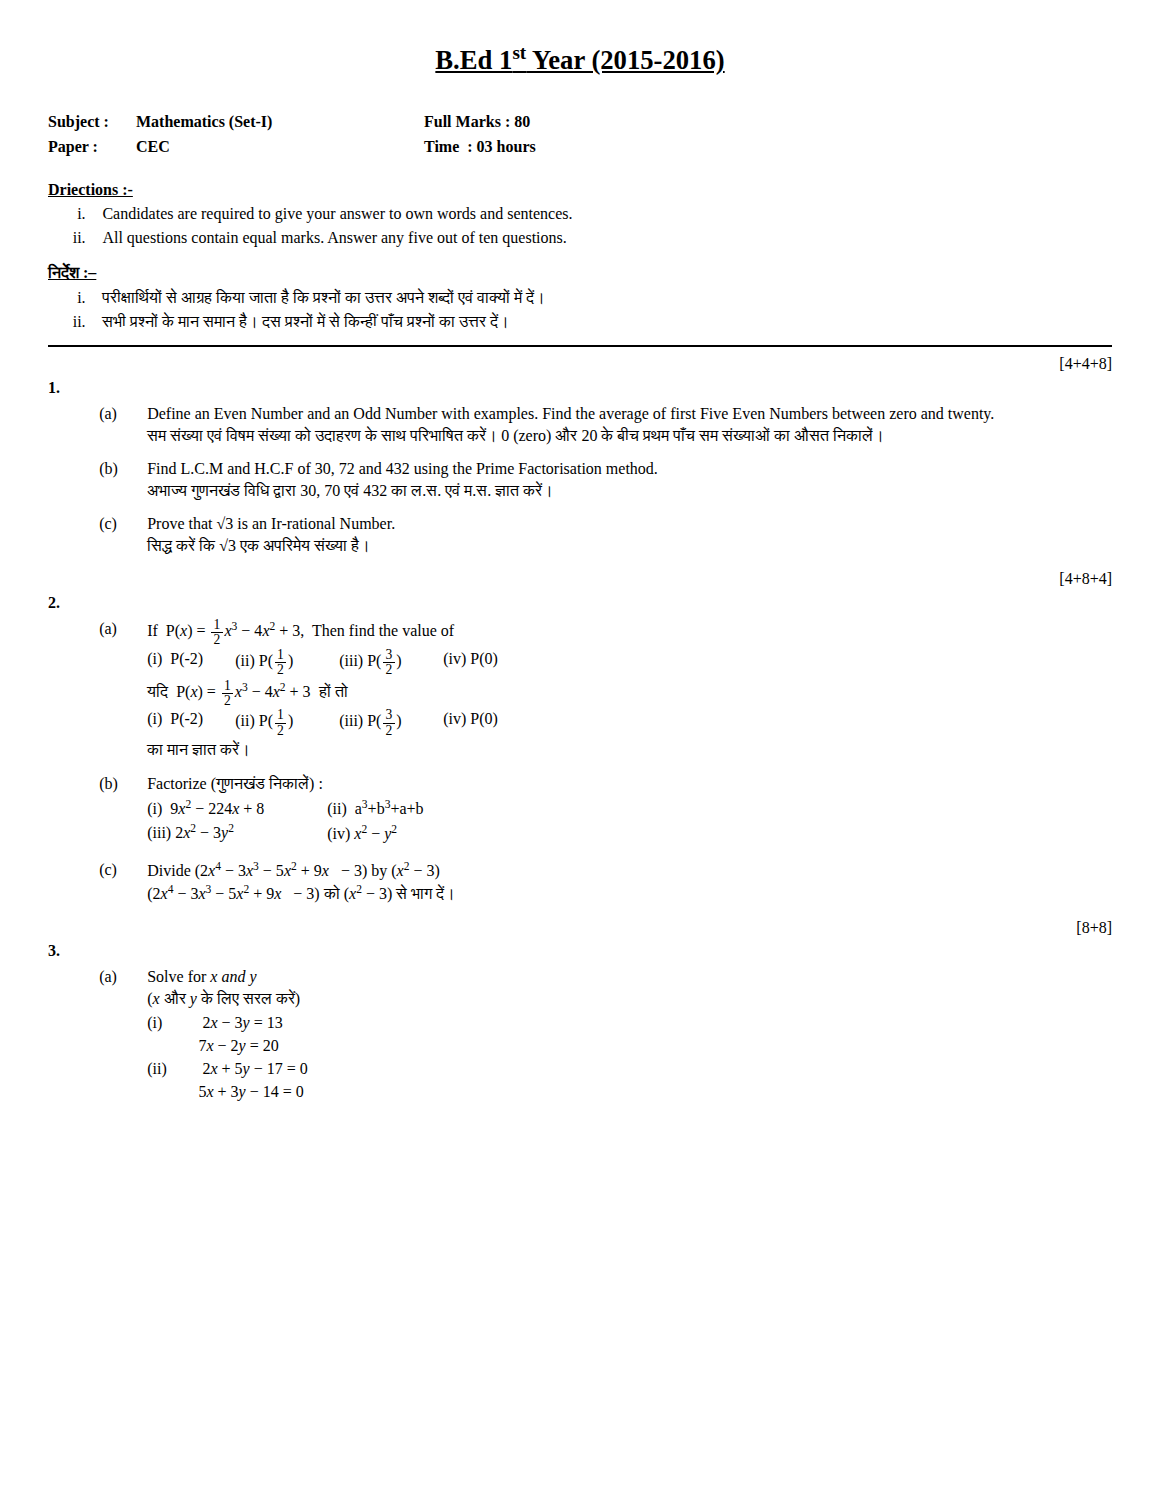B.Ed 1st Year (2015-2016)
| Subject : | Mathematics (Set-I) | Full Marks : 80 |
| Paper : | CEC | Time : 03 hours |
Driections :-
Candidates are required to give your answer to own words and sentences.
All questions contain equal marks. Answer any five out of ten questions.
निर्देश :–
परीक्षार्थियों से आग्रह किया जाता है कि प्रश्नों का उत्तर अपने शब्दों एवं वाक्यों में दें।
सभी प्रश्नों के मान समान है। दस प्रश्नों में से किन्हीं पाँच प्रश्नों का उत्तर दें।
[4+4+8]
1.
(a)
Define an Even Number and an Odd Number with examples. Find the average of first Five Even Numbers between zero and twenty.
सम संख्या एवं विषम संख्या को उदाहरण के साथ परिभाषित करें। 0 (zero) और 20 के बीच प्रथम पाँच सम संख्याओं का औसत निकालें।
(b)
Find L.C.M and H.C.F of 30, 72 and 432 using the Prime Factorisation method.
अभाज्य गुणनखंड विधि द्वारा 30, 70 एवं 432 का ल.स. एवं म.स. ज्ञात करें।
(c)
Prove that √3 is an Ir-rational Number.
सिद्ध करें कि √3 एक अपरिमेय संख्या है।
[4+8+4]
2.
(a)
If P(x) = 12 x3 − 4x2 + 3, Then find the value of
(i) P(-2) (ii) P(12) (iii) P(32) (iv) P(0)
यदि P(x) = 12 x3 − 4x2 + 3 हों तो
(i) P(-2) (ii) P(12) (iii) P(32) (iv) P(0)
का मान ज्ञात करें।
(b)
Factorize (गुणनखंड निकालें) :
(i) 9x2 − 224x + 8 (ii) a3+b3+a+b
(iii) 2x2 − 3y2 (iv) x2 − y2
(c)
Divide (2x4 − 3x3 − 5x2 + 9x − 3) by (x2 − 3)
(2x4 − 3x3 − 5x2 + 9x − 3) को (x2 − 3) से भाग दें।
[8+8]
3.
(a)
Solve for x and y
(x और y के लिए सरल करें)
(i) 2x − 3y = 13
7x − 2y = 20
(ii) 2x + 5y − 17 = 0
5x + 3y − 14 = 0